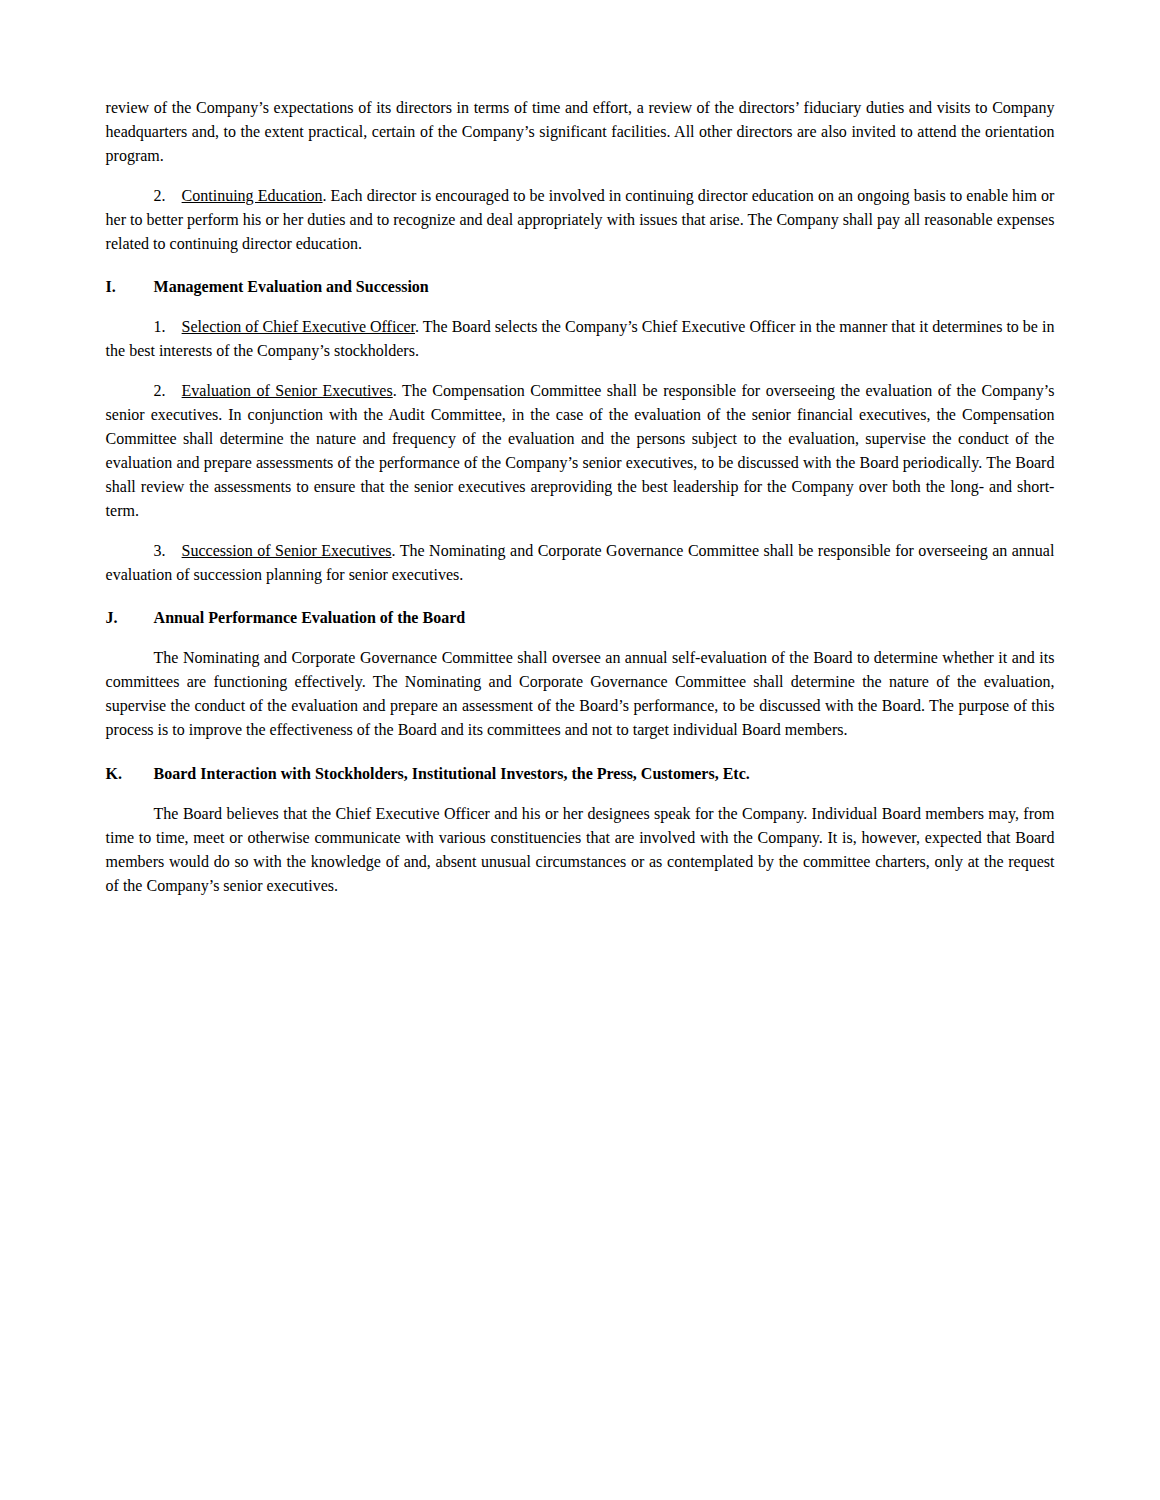review of the Company’s expectations of its directors in terms of time and effort, a review of the directors’ fiduciary duties and visits to Company headquarters and, to the extent practical, certain of the Company’s significant facilities. All other directors are also invited to attend the orientation program.
2. Continuing Education. Each director is encouraged to be involved in continuing director education on an ongoing basis to enable him or her to better perform his or her duties and to recognize and deal appropriately with issues that arise. The Company shall pay all reasonable expenses related to continuing director education.
I. Management Evaluation and Succession
1. Selection of Chief Executive Officer. The Board selects the Company’s Chief Executive Officer in the manner that it determines to be in the best interests of the Company’s stockholders.
2. Evaluation of Senior Executives. The Compensation Committee shall be responsible for overseeing the evaluation of the Company’s senior executives. In conjunction with the Audit Committee, in the case of the evaluation of the senior financial executives, the Compensation Committee shall determine the nature and frequency of the evaluation and the persons subject to the evaluation, supervise the conduct of the evaluation and prepare assessments of the performance of the Company’s senior executives, to be discussed with the Board periodically. The Board shall review the assessments to ensure that the senior executives areproviding the best leadership for the Company over both the long- and short-term.
3. Succession of Senior Executives. The Nominating and Corporate Governance Committee shall be responsible for overseeing an annual evaluation of succession planning for senior executives.
J. Annual Performance Evaluation of the Board
The Nominating and Corporate Governance Committee shall oversee an annual self-evaluation of the Board to determine whether it and its committees are functioning effectively. The Nominating and Corporate Governance Committee shall determine the nature of the evaluation, supervise the conduct of the evaluation and prepare an assessment of the Board’s performance, to be discussed with the Board. The purpose of this process is to improve the effectiveness of the Board and its committees and not to target individual Board members.
K. Board Interaction with Stockholders, Institutional Investors, the Press, Customers, Etc.
The Board believes that the Chief Executive Officer and his or her designees speak for the Company. Individual Board members may, from time to time, meet or otherwise communicate with various constituencies that are involved with the Company. It is, however, expected that Board members would do so with the knowledge of and, absent unusual circumstances or as contemplated by the committee charters, only at the request of the Company’s senior executives.